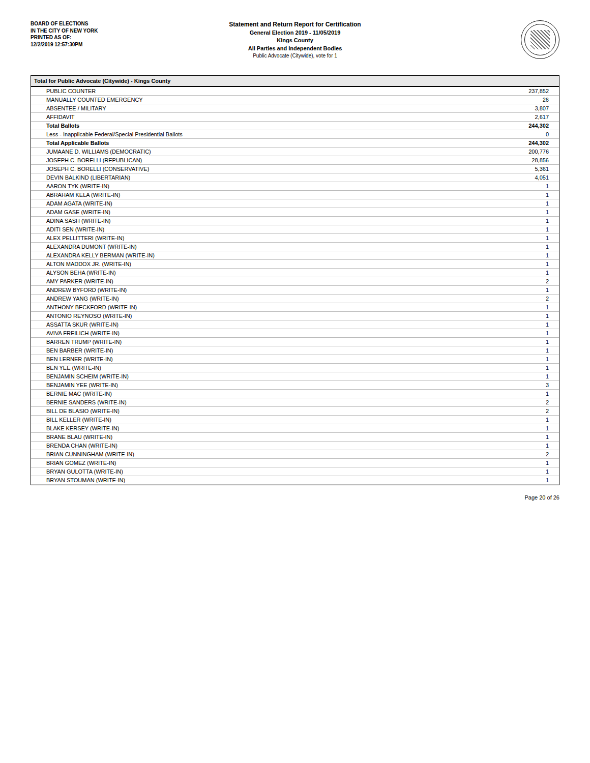BOARD OF ELECTIONS
IN THE CITY OF NEW YORK
PRINTED AS OF:
12/2/2019 12:57:30PM
Statement and Return Report for Certification
General Election 2019 - 11/05/2019
Kings County
All Parties and Independent Bodies
Public Advocate (Citywide), vote for 1
Total for Public Advocate (Citywide) - Kings County
| PUBLIC COUNTER | 237,852 |
| MANUALLY COUNTED EMERGENCY | 26 |
| ABSENTEE / MILITARY | 3,807 |
| AFFIDAVIT | 2,617 |
| Total Ballots | 244,302 |
| Less - Inapplicable Federal/Special Presidential Ballots | 0 |
| Total Applicable Ballots | 244,302 |
| JUMAANE D. WILLIAMS (DEMOCRATIC) | 200,776 |
| JOSEPH C. BORELLI (REPUBLICAN) | 28,856 |
| JOSEPH C. BORELLI (CONSERVATIVE) | 5,361 |
| DEVIN BALKIND (LIBERTARIAN) | 4,051 |
| AARON TYK (WRITE-IN) | 1 |
| ABRAHAM KELA (WRITE-IN) | 1 |
| ADAM AGATA (WRITE-IN) | 1 |
| ADAM GASE (WRITE-IN) | 1 |
| ADINA SASH (WRITE-IN) | 1 |
| ADITI SEN (WRITE-IN) | 1 |
| ALEX PELLITTERI (WRITE-IN) | 1 |
| ALEXANDRA DUMONT (WRITE-IN) | 1 |
| ALEXANDRA KELLY BERMAN (WRITE-IN) | 1 |
| ALTON MADDOX JR. (WRITE-IN) | 1 |
| ALYSON BEHA (WRITE-IN) | 1 |
| AMY PARKER (WRITE-IN) | 2 |
| ANDREW BYFORD (WRITE-IN) | 1 |
| ANDREW YANG (WRITE-IN) | 2 |
| ANTHONY BECKFORD (WRITE-IN) | 1 |
| ANTONIO REYNOSO (WRITE-IN) | 1 |
| ASSATTA SKUR (WRITE-IN) | 1 |
| AVIVA FREILICH (WRITE-IN) | 1 |
| BARREN TRUMP (WRITE-IN) | 1 |
| BEN BARBER (WRITE-IN) | 1 |
| BEN LERNER (WRITE-IN) | 1 |
| BEN YEE (WRITE-IN) | 1 |
| BENJAMIN SCHEIM (WRITE-IN) | 1 |
| BENJAMIN YEE (WRITE-IN) | 3 |
| BERNIE MAC (WRITE-IN) | 1 |
| BERNIE SANDERS (WRITE-IN) | 2 |
| BILL DE BLASIO (WRITE-IN) | 2 |
| BILL KELLER (WRITE-IN) | 1 |
| BLAKE KERSEY (WRITE-IN) | 1 |
| BRANE BLAU (WRITE-IN) | 1 |
| BRENDA CHAN (WRITE-IN) | 1 |
| BRIAN CUNNINGHAM (WRITE-IN) | 2 |
| BRIAN GOMEZ (WRITE-IN) | 1 |
| BRYAN GULOTTA (WRITE-IN) | 1 |
| BRYAN STOUMAN (WRITE-IN) | 1 |
Page 20 of 26